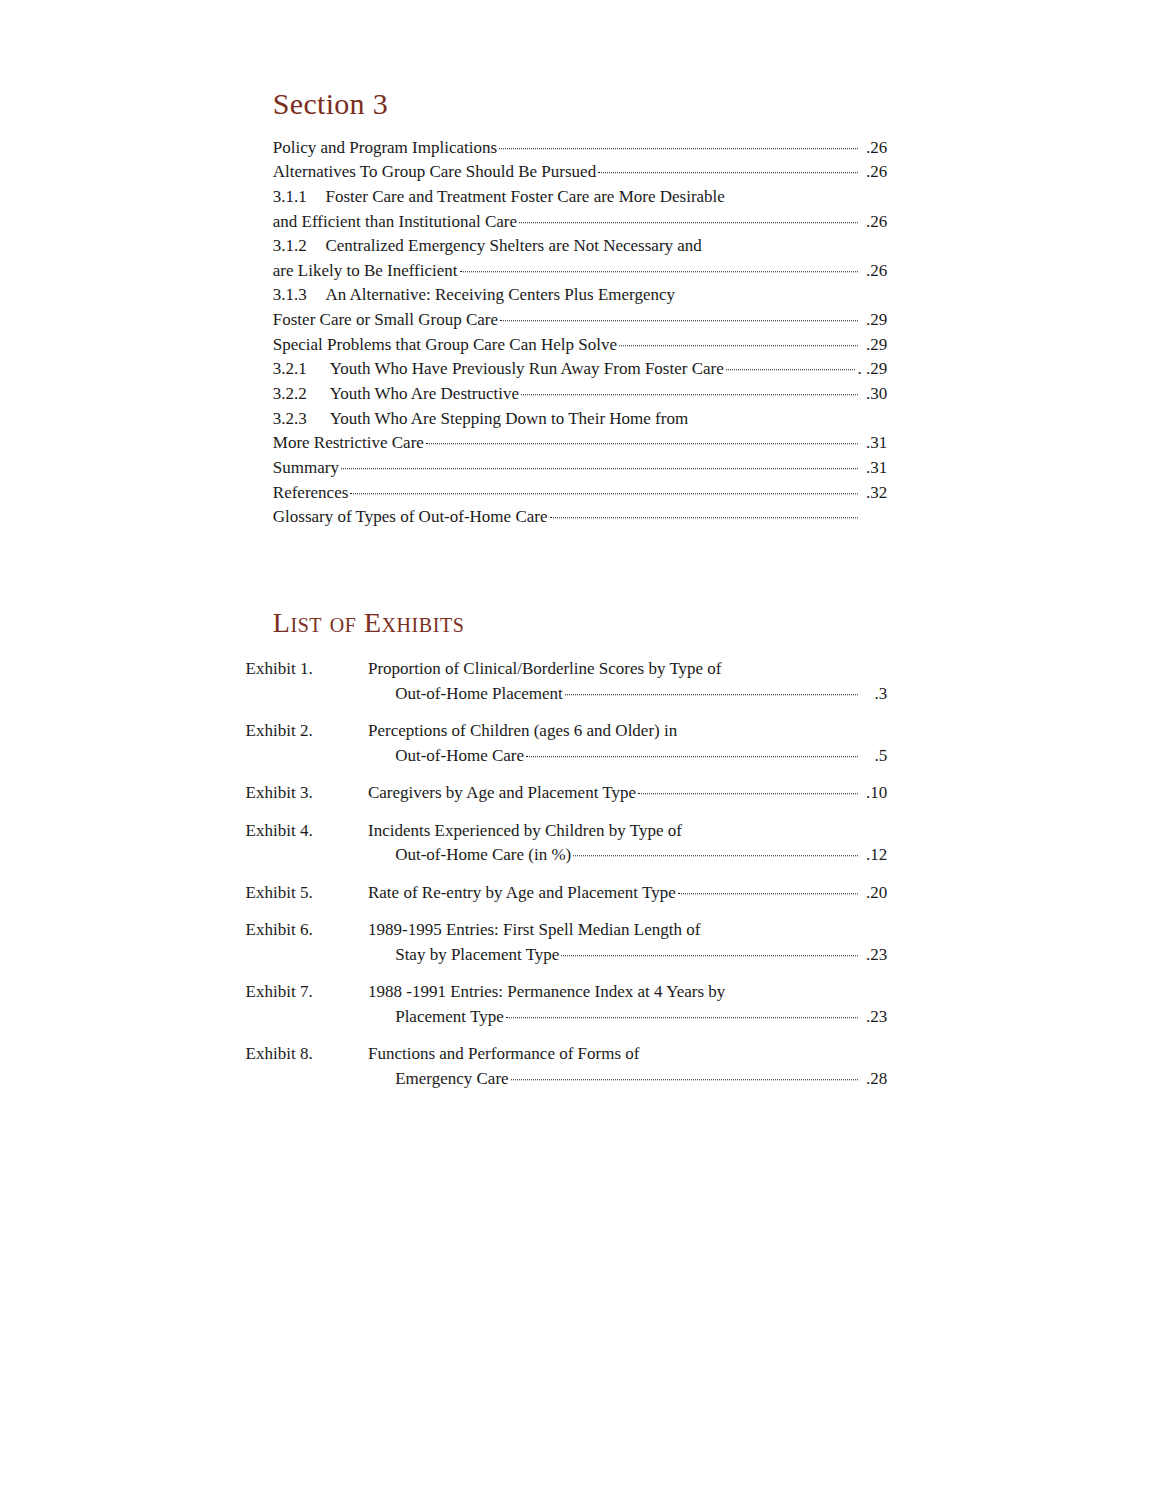Section 3
Policy and Program Implications .26
Alternatives To Group Care Should Be Pursued .26
3.1.1 Foster Care and Treatment Foster Care are More Desirable
and Efficient than Institutional Care .26
3.1.2 Centralized Emergency Shelters are Not Necessary and
are Likely to Be Inefficient .26
3.1.3 An Alternative: Receiving Centers Plus Emergency
Foster Care or Small Group Care .29
Special Problems that Group Care Can Help Solve .29
3.2.1 Youth Who Have Previously Run Away From Foster Care . .29
3.2.2 Youth Who Are Destructive .30
3.2.3 Youth Who Are Stepping Down to Their Home from
More Restrictive Care .31
Summary .31
References .32
Glossary of Types of Out-of-Home Care
List of Exhibits
Exhibit 1. Proportion of Clinical/Borderline Scores by Type of
Out-of-Home Placement .3
Exhibit 2. Perceptions of Children (ages 6 and Older) in
Out-of-Home Care .5
Exhibit 3. Caregivers by Age and Placement Type .10
Exhibit 4. Incidents Experienced by Children by Type of
Out-of-Home Care (in %) .12
Exhibit 5. Rate of Re-entry by Age and Placement Type .20
Exhibit 6. 1989-1995 Entries: First Spell Median Length of
Stay by Placement Type .23
Exhibit 7. 1988 -1991 Entries: Permanence Index at 4 Years by
Placement Type .23
Exhibit 8. Functions and Performance of Forms of
Emergency Care .28